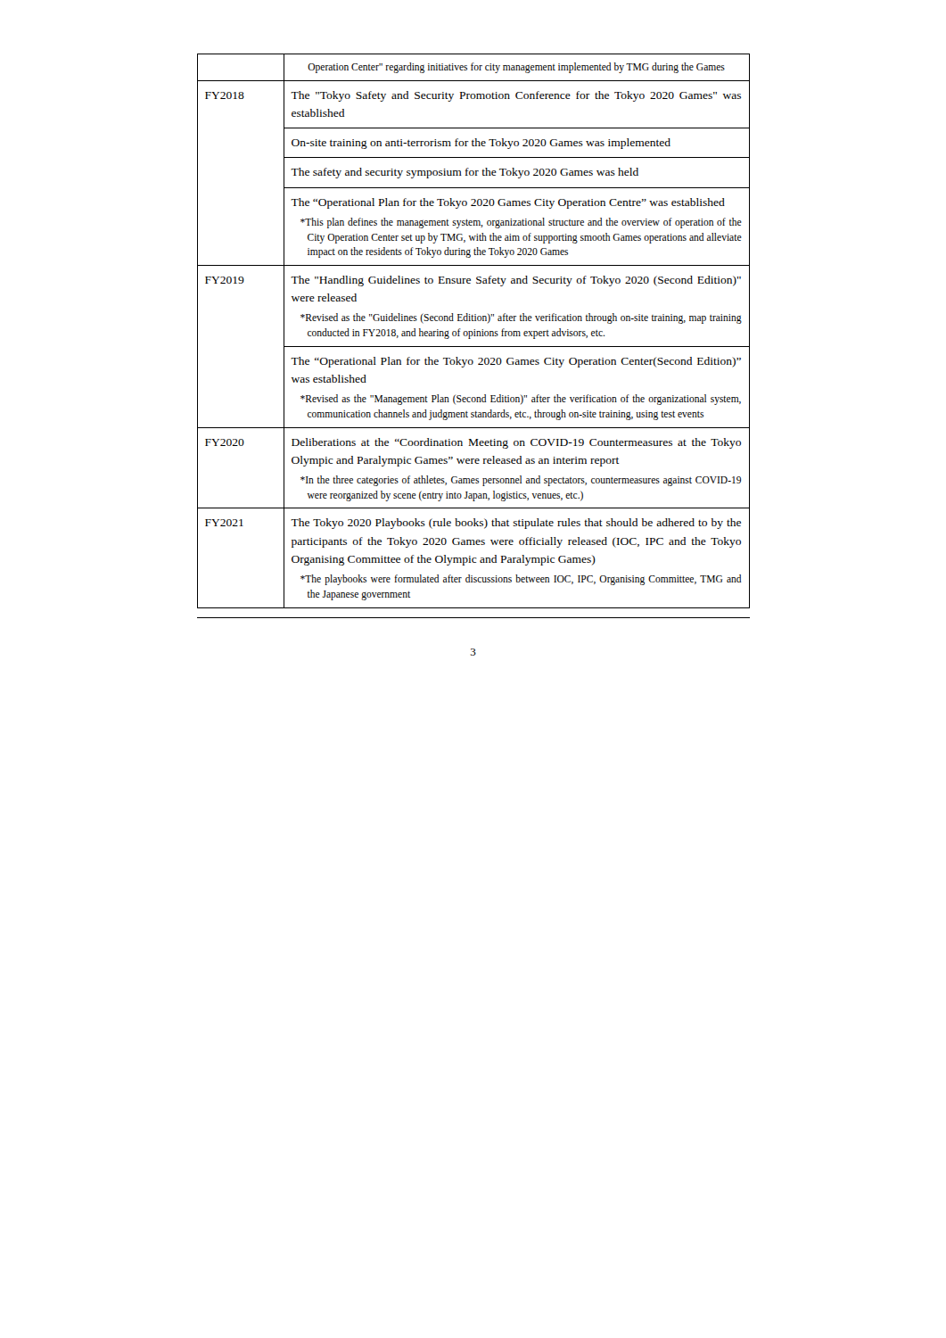| | Operation Center" regarding initiatives for city management implemented by TMG during the Games |
| FY2018 | The "Tokyo Safety and Security Promotion Conference for the Tokyo 2020 Games" was established |
| On-site training on anti-terrorism for the Tokyo 2020 Games was implemented |
| The safety and security symposium for the Tokyo 2020 Games was held |
| The “Operational Plan for the Tokyo 2020 Games City Operation Centre” was established *This plan defines the management system, organizational structure and the overview of operation of the City Operation Center set up by TMG, with the aim of supporting smooth Games operations and alleviate impact on the residents of Tokyo during the Tokyo 2020 Games |
| FY2019 | The "Handling Guidelines to Ensure Safety and Security of Tokyo 2020 (Second Edition)" were released *Revised as the "Guidelines (Second Edition)" after the verification through on-site training, map training conducted in FY2018, and hearing of opinions from expert advisors, etc. |
| The “Operational Plan for the Tokyo 2020 Games City Operation Center(Second Edition)” was established *Revised as the "Management Plan (Second Edition)" after the verification of the organizational system, communication channels and judgment standards, etc., through on-site training, using test events |
| FY2020 | Deliberations at the “Coordination Meeting on COVID-19 Countermeasures at the Tokyo Olympic and Paralympic Games” were released as an interim report *In the three categories of athletes, Games personnel and spectators, countermeasures against COVID-19 were reorganized by scene (entry into Japan, logistics, venues, etc.) |
| FY2021 | The Tokyo 2020 Playbooks (rule books) that stipulate rules that should be adhered to by the participants of the Tokyo 2020 Games were officially released (IOC, IPC and the Tokyo Organising Committee of the Olympic and Paralympic Games) *The playbooks were formulated after discussions between IOC, IPC, Organising Committee, TMG and the Japanese government |
3